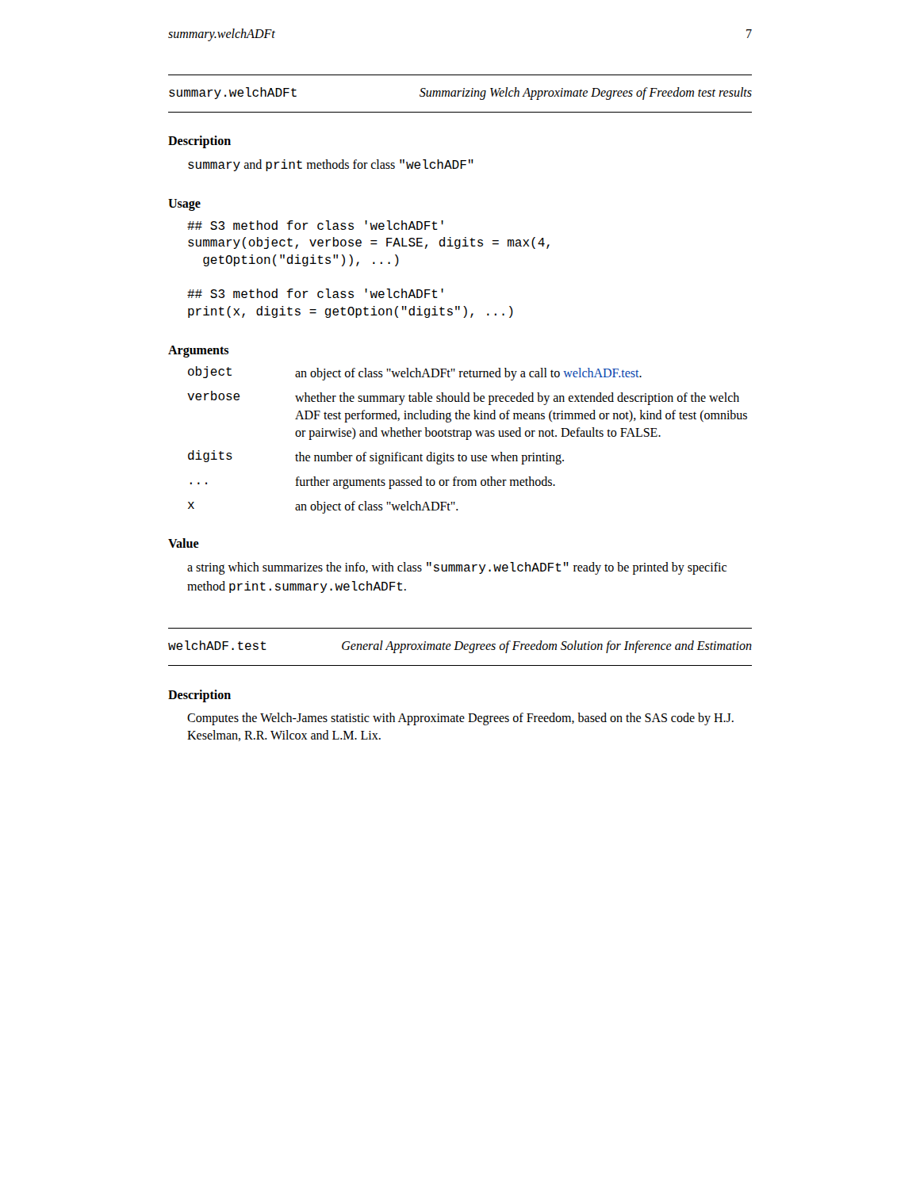summary.welchADFt 7
summary.welchADFt Summarizing Welch Approximate Degrees of Freedom test results
Description
summary and print methods for class "welchADF"
Usage
## S3 method for class 'welchADFt'
summary(object, verbose = FALSE, digits = max(4,
  getOption("digits")), ...)

## S3 method for class 'welchADFt'
print(x, digits = getOption("digits"), ...)
Arguments
object
an object of class "welchADFt" returned by a call to welchADF.test.
verbose
whether the summary table should be preceded by an extended description of the welch ADF test performed, including the kind of means (trimmed or not), kind of test (omnibus or pairwise) and whether bootstrap was used or not. Defaults to FALSE.
digits
the number of significant digits to use when printing.
...
further arguments passed to or from other methods.
x
an object of class "welchADFt".
Value
a string which summarizes the info, with class "summary.welchADFt" ready to be printed by specific method print.summary.welchADFt.
welchADF.test General Approximate Degrees of Freedom Solution for Inference and Estimation
Description
Computes the Welch-James statistic with Approximate Degrees of Freedom, based on the SAS code by H.J. Keselman, R.R. Wilcox and L.M. Lix.